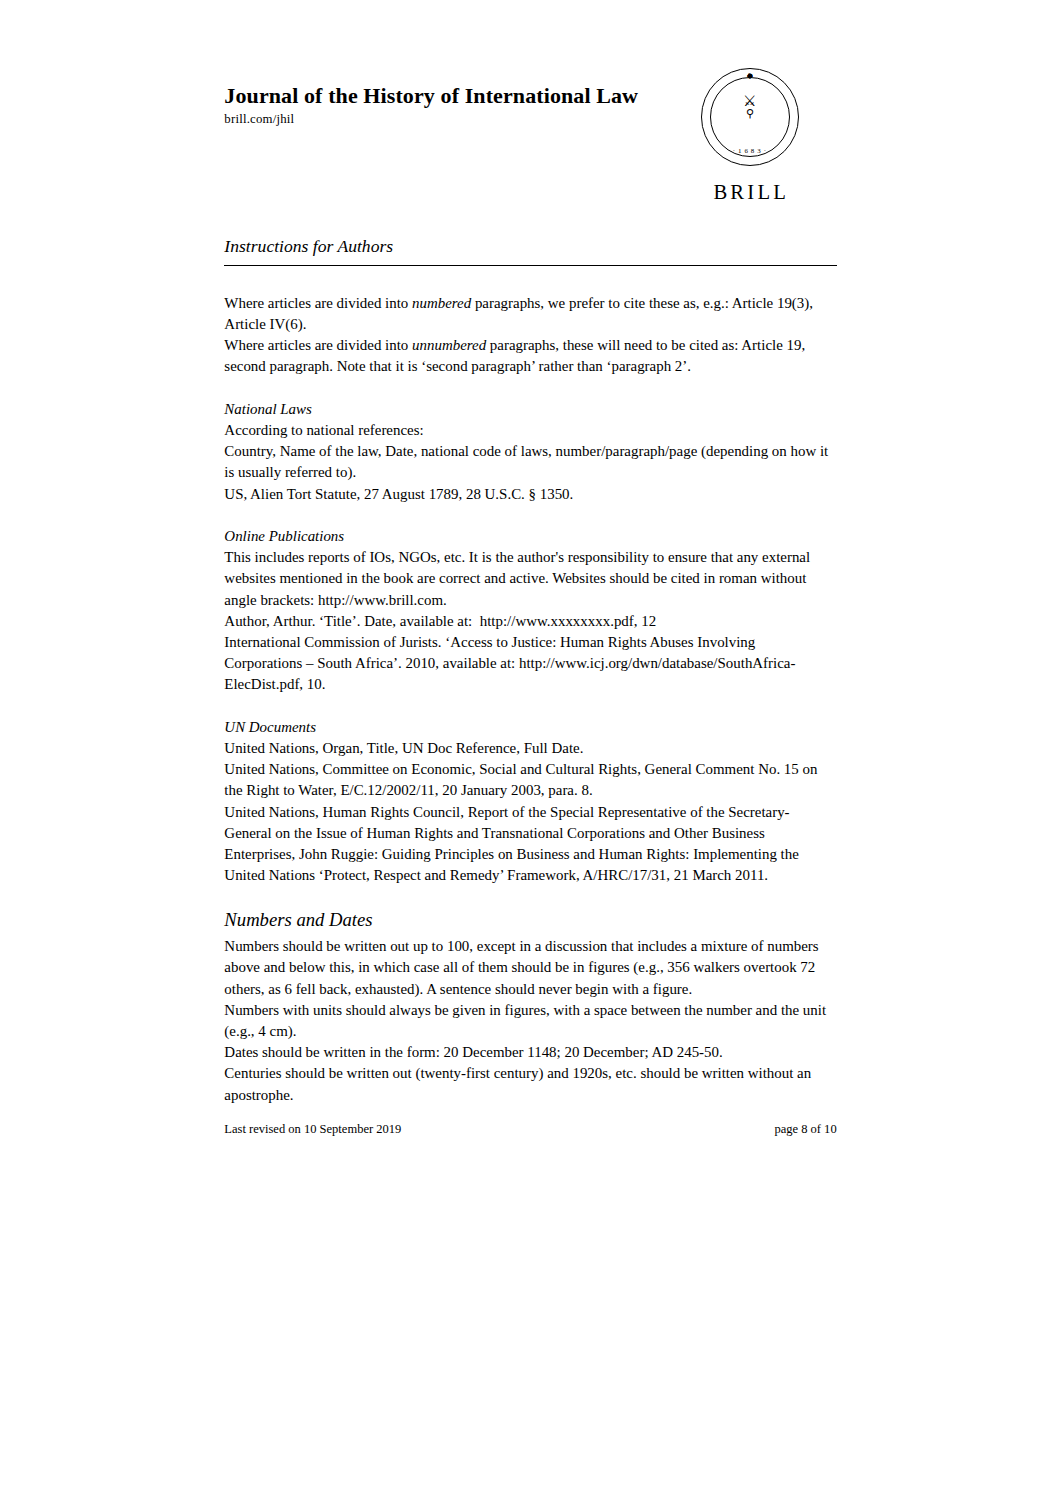Journal of the History of International Law
brill.com/jhil
T U T A S U B A E G I D E P A L L A S
⚔ ⚲
· 1 6 8 3 ·
BRILL
Instructions for Authors
Where articles are divided into numbered paragraphs, we prefer to cite these as, e.g.: Article 19(3), Article IV(6).
Where articles are divided into unnumbered paragraphs, these will need to be cited as: Article 19, second paragraph. Note that it is ‘second paragraph’ rather than ‘paragraph 2’.
National Laws
According to national references:
Country, Name of the law, Date, national code of laws, number/paragraph/page (depending on how it is usually referred to).
US, Alien Tort Statute, 27 August 1789, 28 U.S.C. § 1350.
Online Publications
This includes reports of IOs, NGOs, etc. It is the author's responsibility to ensure that any external websites mentioned in the book are correct and active. Websites should be cited in roman without angle brackets: http://www.brill.com.
Author, Arthur. ‘Title’. Date, available at: http://www.xxxxxxxx.pdf, 12
International Commission of Jurists. ‘Access to Justice: Human Rights Abuses Involving Corporations – South Africa’. 2010, available at: http://www.icj.org/dwn/database/SouthAfrica-ElecDist.pdf, 10.
UN Documents
United Nations, Organ, Title, UN Doc Reference, Full Date.
United Nations, Committee on Economic, Social and Cultural Rights, General Comment No. 15 on the Right to Water, E/C.12/2002/11, 20 January 2003, para. 8.
United Nations, Human Rights Council, Report of the Special Representative of the Secretary-General on the Issue of Human Rights and Transnational Corporations and Other Business Enterprises, John Ruggie: Guiding Principles on Business and Human Rights: Implementing the United Nations ‘Protect, Respect and Remedy’ Framework, A/HRC/17/31, 21 March 2011.
Numbers and Dates
Numbers should be written out up to 100, except in a discussion that includes a mixture of numbers above and below this, in which case all of them should be in figures (e.g., 356 walkers overtook 72 others, as 6 fell back, exhausted). A sentence should never begin with a figure.
Numbers with units should always be given in figures, with a space between the number and the unit (e.g., 4 cm).
Dates should be written in the form: 20 December 1148; 20 December; AD 245-50.
Centuries should be written out (twenty-first century) and 1920s, etc. should be written without an apostrophe.
Last revised on 10 September 2019 page 8 of 10